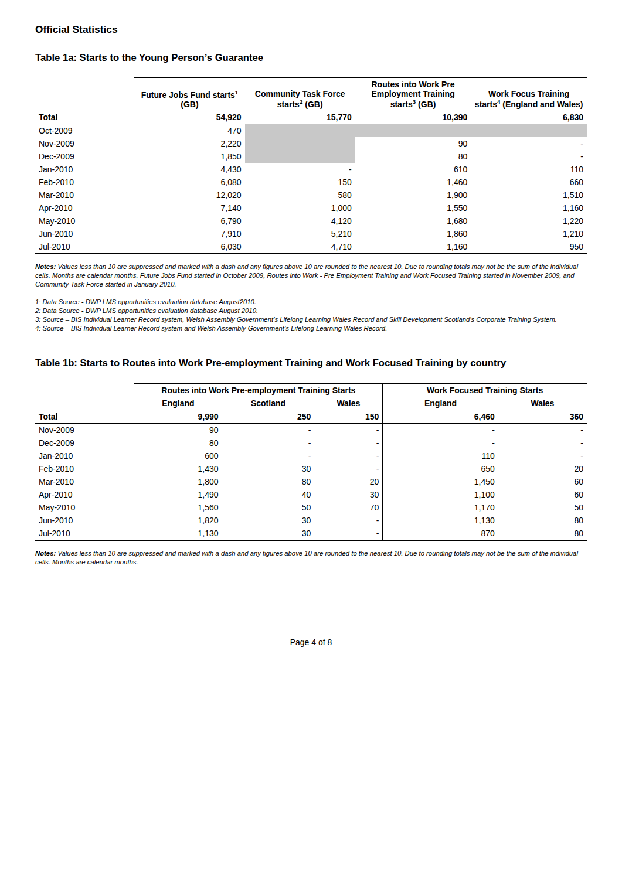Official Statistics
Table 1a: Starts to the Young Person’s Guarantee
| | Future Jobs Fund starts 1 (GB) | Community Task Force starts 2 (GB) | Routes into Work Pre Employment Training starts 3 (GB) | Work Focus Training starts 4 (England and Wales) |
| --- | --- | --- | --- | --- |
| Total | 54,920 | 15,770 | 10,390 | 6,830 |
| Oct-2009 | 470 | | | |
| Nov-2009 | 2,220 | | 90 | - |
| Dec-2009 | 1,850 | | 80 | - |
| Jan-2010 | 4,430 | - | 610 | 110 |
| Feb-2010 | 6,080 | 150 | 1,460 | 660 |
| Mar-2010 | 12,020 | 580 | 1,900 | 1,510 |
| Apr-2010 | 7,140 | 1,000 | 1,550 | 1,160 |
| May-2010 | 6,790 | 4,120 | 1,680 | 1,220 |
| Jun-2010 | 7,910 | 5,210 | 1,860 | 1,210 |
| Jul-2010 | 6,030 | 4,710 | 1,160 | 950 |
Notes: Values less than 10 are suppressed and marked with a dash and any figures above 10 are rounded to the nearest 10. Due to rounding totals may not be the sum of the individual cells. Months are calendar months. Future Jobs Fund started in October 2009, Routes into Work - Pre Employment Training and Work Focused Training started in November 2009, and Community Task Force started in January 2010.
1: Data Source - DWP LMS opportunities evaluation database August2010.
2: Data Source - DWP LMS opportunities evaluation database August 2010.
3: Source – BIS Individual Learner Record system, Welsh Assembly Government’s Lifelong Learning Wales Record and Skill Development Scotland's Corporate Training System.
4: Source – BIS Individual Learner Record system and Welsh Assembly Government’s Lifelong Learning Wales Record.
Table 1b: Starts to Routes into Work Pre-employment Training and Work Focused Training by country
| | Routes into Work Pre-employment Training Starts | Work Focused Training Starts |
| --- | --- | --- |
| | England | Scotland | Wales | England | Wales |
| Total | 9,990 | 250 | 150 | 6,460 | 360 |
| Nov-2009 | 90 | - | - | - | - |
| Dec-2009 | 80 | - | - | - | - |
| Jan-2010 | 600 | - | - | 110 | - |
| Feb-2010 | 1,430 | 30 | - | 650 | 20 |
| Mar-2010 | 1,800 | 80 | 20 | 1,450 | 60 |
| Apr-2010 | 1,490 | 40 | 30 | 1,100 | 60 |
| May-2010 | 1,560 | 50 | 70 | 1,170 | 50 |
| Jun-2010 | 1,820 | 30 | - | 1,130 | 80 |
| Jul-2010 | 1,130 | 30 | - | 870 | 80 |
Notes: Values less than 10 are suppressed and marked with a dash and any figures above 10 are rounded to the nearest 10. Due to rounding totals may not be the sum of the individual cells. Months are calendar months.
Page 4 of 8